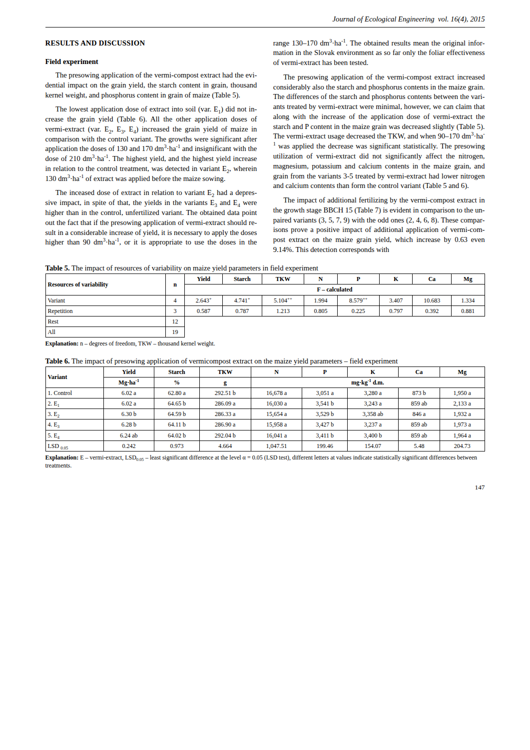Journal of Ecological Engineering vol. 16(4), 2015
Results and Discussion
Field experiment
The presowing application of the vermi-compost extract had the evidential impact on the grain yield, the starch content in grain, thousand kernel weight, and phosphorus content in grain of maize (Table 5).
The lowest application dose of extract into soil (var. E1) did not increase the grain yield (Table 6). All the other application doses of vermi-extract (var. E2, E3, E4) increased the grain yield of maize in comparison with the control variant. The growths were significant after application the doses of 130 and 170 dm3·ha-1 and insignificant with the dose of 210 dm3·ha-1. The highest yield, and the highest yield increase in relation to the control treatment, was detected in variant E2, wherein 130 dm3·ha-1 of extract was applied before the maize sowing.
The inceased dose of extract in relation to variant E2 had a depressive impact, in spite of that, the yields in the variants E3 and E4 were higher than in the control, unfertilized variant. The obtained data point out the fact that if the presowing application of vermi-extract should result in a considerable increase of yield, it is necessary to apply the doses higher than 90 dm3·ha-1, or it is appropriate to use the doses in the range 130–170 dm3·ha-1. The obtained results mean the original information in the Slovak environment as so far only the foliar effectiveness of vermi-extract has been tested.
The presowing application of the vermi-compost extract increased considerably also the starch and phosphorus contents in the maize grain. The differences of the starch and phosphorus contents between the variants treated by vermi-extract were minimal, however, we can claim that along with the increase of the application dose of vermi-extract the starch and P content in the maize grain was decreased slightly (Table 5). The vermi-extract usage decreased the TKW, and when 90–170 dm3·ha-1 was applied the decrease was significant statistically. The presowing utilization of vermi-extract did not significantly affect the nitrogen, magnesium, potassium and calcium contents in the maize grain, and grain from the variants 3-5 treated by vermi-extract had lower nitrogen and calcium contents than form the control variant (Table 5 and 6).
The impact of additional fertilizing by the vermi-compost extract in the growth stage BBCH 15 (Table 7) is evident in comparison to the unpaired variants (3, 5, 7, 9) with the odd ones (2, 4, 6, 8). These comparisons prove a positive impact of additional application of vermi-compost extract on the maize grain yield, which increase by 0.63 even 9.14%. This detection corresponds with
Table 5. The impact of resources of variability on maize yield parameters in field experiment
| Resources of variability | n | Yield | Starch | TKW | N | P | K | Ca | Mg |
| --- | --- | --- | --- | --- | --- | --- | --- | --- | --- |
| F – calculated |
| Variant | 4 | 2.643 + | 4.741 + | 5.104 ++ | 1.994 | 8.579 ++ | 3.407 | 10.683 | 1.334 |
| Repetition | 3 | 0.587 | 0.787 | 1.213 | 0.805 | 0.225 | 0.797 | 0.392 | 0.881 |
| Rest | 12 | |
| All | 19 | |
Explanation: n – degrees of freedom, TKW – thousand kernel weight.
Table 6. The impact of presowing application of vermicompost extract on the maize yield parameters – field experiment
| Variant | Yield | Starch | TKW | N | P | K | Ca | Mg |
| --- | --- | --- | --- | --- | --- | --- | --- | --- |
| Mg·ha -1 | % | g | mg·kg -1 d.m. |
| 1. Control | 6.02 a | 62.80 a | 292.51 b | 16,678 a | 3,051 a | 3,280 a | 873 b | 1,950 a |
| 2. E 1 | 6.02 a | 64.65 b | 286.09 a | 16,030 a | 3,541 b | 3,243 a | 859 ab | 2,133 a |
| 3. E 2 | 6.30 b | 64.59 b | 286.33 a | 15,654 a | 3,529 b | 3,358 ab | 846 a | 1,932 a |
| 4. E 3 | 6.28 b | 64.11 b | 286.90 a | 15,958 a | 3,427 b | 3,237 a | 859 ab | 1,973 a |
| 5. E 4 | 6.24 ab | 64.02 b | 292.04 b | 16,041 a | 3,411 b | 3,400 b | 859 ab | 1,964 a |
| LSD 0.05 | 0.242 | 0.973 | 4.664 | 1,047.51 | 199.46 | 154.07 | 5.48 | 204.73 |
Explanation: E – vermi-extract, LSD0.05 – least significant difference at the level α = 0.05 (LSD test), different letters at values indicate statistically significant differences between treatments.
147